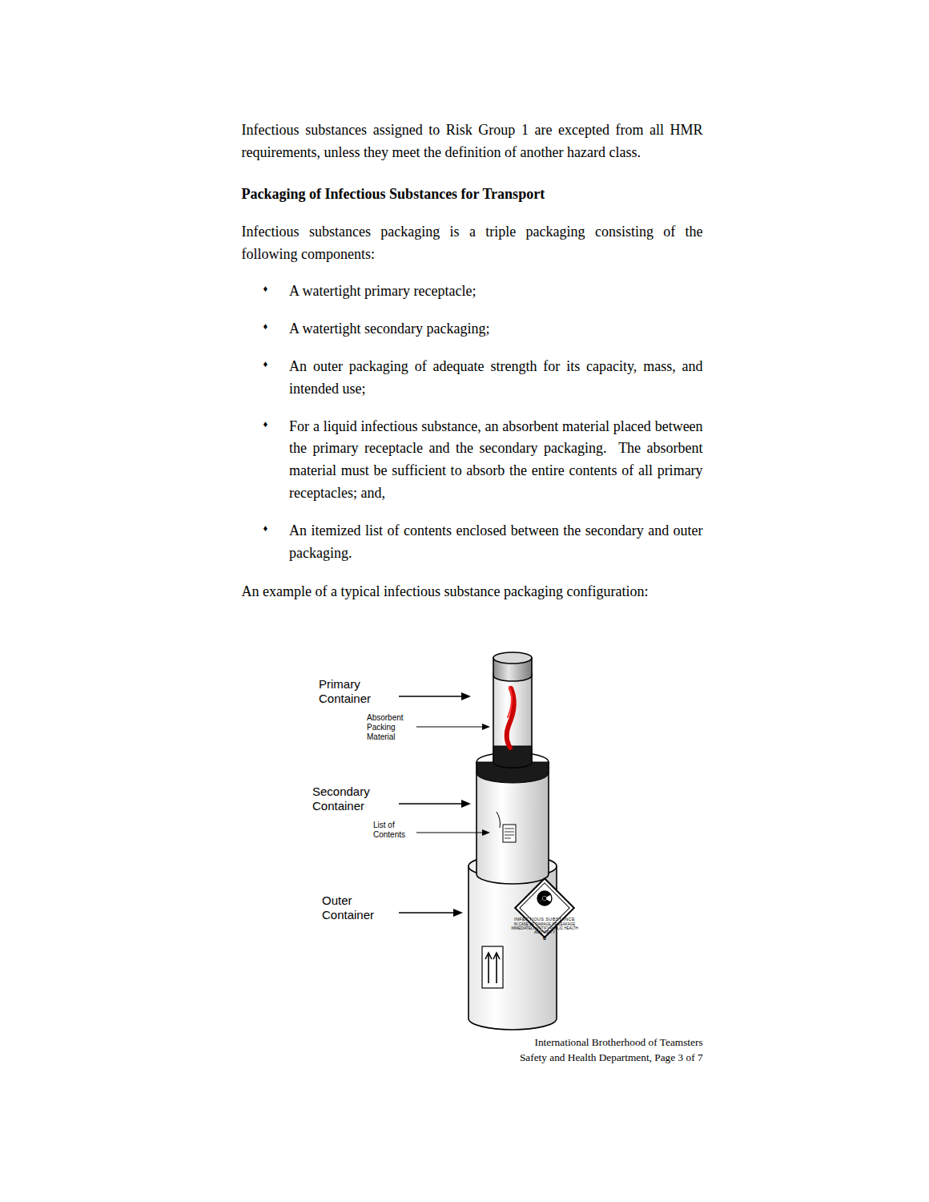Infectious substances assigned to Risk Group 1 are excepted from all HMR requirements, unless they meet the definition of another hazard class.
Packaging of Infectious Substances for Transport
Infectious substances packaging is a triple packaging consisting of the following components:
A watertight primary receptacle;
A watertight secondary packaging;
An outer packaging of adequate strength for its capacity, mass, and intended use;
For a liquid infectious substance, an absorbent material placed between the primary receptacle and the secondary packaging. The absorbent material must be sufficient to absorb the entire contents of all primary receptacles; and,
An itemized list of contents enclosed between the secondary and outer packaging.
An example of a typical infectious substance packaging configuration:
INFECTIOUS SUBSTANCE IN CASE OF DAMAGE OR LEAKAGE IMMEDIATELY NOTIFY PUBLIC HEALTH AUTHORITY 6 Primary Container Absorbent Packing Material Secondary Container List of Contents Outer Container
International Brotherhood of Teamsters
Safety and Health Department, Page 3 of 7